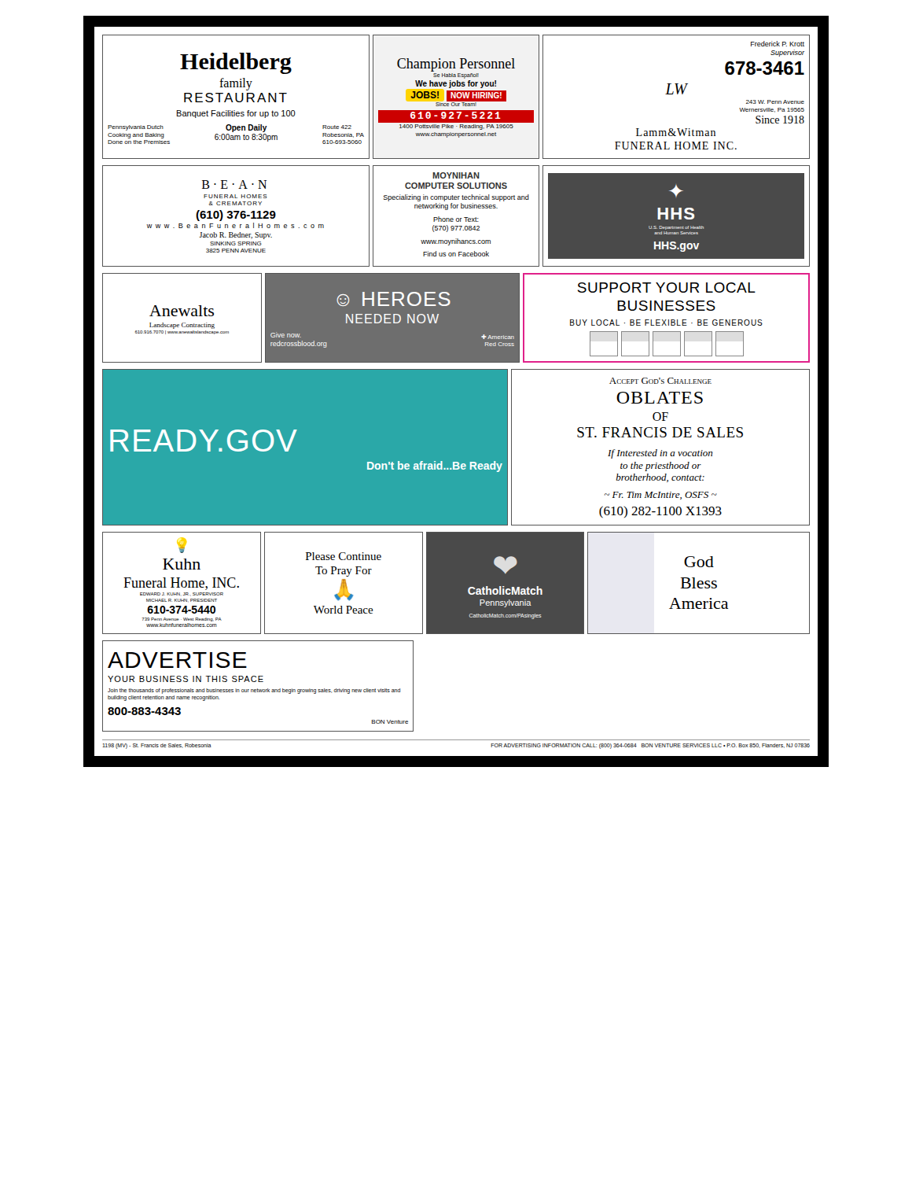Heidelberg
family
RESTAURANT
Banquet Facilities for up to 100
Pennsylvania Dutch
Cooking and Baking
Done on the Premises
Open Daily
6:00am to 8:30pm
Route 422
Robesonia, PA
610-693-5060
Champion Personnel
Se Habla Español!
We have jobs for you!
JOBS! NOW HIRING!
Since Our Team!
610-927-5221
1400 Pottsville Pike · Reading, PA 19605
www.championpersonnel.net
Frederick P. Krott
Supervisor
678-3461
LW
243 W. Penn Avenue
Wernersville, Pa 19565
Since 1918
Lamm&Witman
FUNERAL HOME INC.
B·E·A·N
FUNERAL HOMES
& CREMATORY
(610) 376-1129
w w w . B e a n F u n e r a l H o m e s . c o m
Jacob R. Bedner, Supv.
SINKING SPRING
3825 PENN AVENUE
MOYNIHAN
COMPUTER SOLUTIONS
Specializing in computer technical support and networking for businesses.
Phone or Text:
(570) 977.0842
www.moynihancs.com
Find us on Facebook
✦
HHS
U.S. Department of Health
and Human Services
HHS.gov
Anewalts
Landscape Contracting
610.916.7070 | www.anewaltslandscape.com
☺ HEROES
NEEDED NOW
Give now.
redcrossblood.org
✚ American
Red Cross
SUPPORT YOUR LOCAL
BUSINESSES
BUY LOCAL · BE FLEXIBLE · BE GENEROUS
READY.GOV
Don't be afraid...Be Ready
Accept God's Challenge
OBLATES
OF
ST. FRANCIS DE SALES
If Interested in a vocation
to the priesthood or
brotherhood, contact:
~ Fr. Tim McIntire, OSFS ~
(610) 282-1100 X1393
💡
Kuhn
Funeral Home, INC.
EDWARD J. KUHN, JR., SUPERVISOR
MICHAEL R. KUHN, PRESIDENT
610-374-5440
739 Penn Avenue · West Reading, PA
www.kuhnfuneralhomes.com
Please Continue
To Pray For
🙏
World Peace
❤
CatholicMatch
Pennsylvania
CatholicMatch.com/PAsingles
God
Bless
America
ADVERTISE
YOUR BUSINESS IN THIS SPACE
Join the thousands of professionals and businesses in our network and begin growing sales, driving new client visits and building client retention and name recognition.
800-883-4343
BON Venture
1198 (MV) - St. Francis de Sales, Robesonia
FOR ADVERTISING INFORMATION CALL: (800) 364-0684 BON VENTURE SERVICES LLC • P.O. Box 850, Flanders, NJ 07836